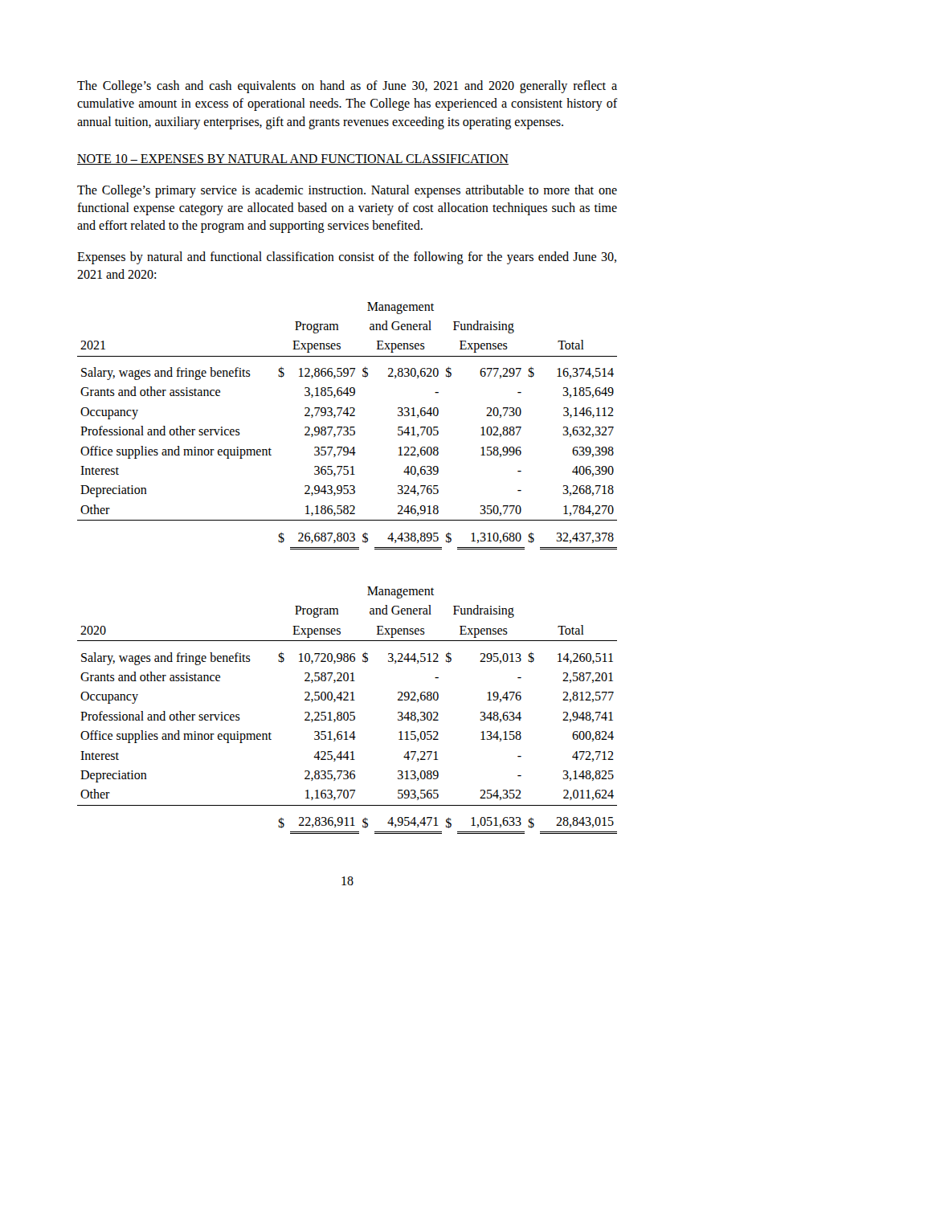The College’s cash and cash equivalents on hand as of June 30, 2021 and 2020 generally reflect a cumulative amount in excess of operational needs. The College has experienced a consistent history of annual tuition, auxiliary enterprises, gift and grants revenues exceeding its operating expenses.
NOTE 10 – EXPENSES BY NATURAL AND FUNCTIONAL CLASSIFICATION
The College’s primary service is academic instruction. Natural expenses attributable to more that one functional expense category are allocated based on a variety of cost allocation techniques such as time and effort related to the program and supporting services benefited.
Expenses by natural and functional classification consist of the following for the years ended June 30, 2021 and 2020:
| | | Management | | |
| | Program | and General | Fundraising | |
| 2021 | Expenses | Expenses | Expenses | Total |
| Salary, wages and fringe benefits | $ | 12,866,597 | $ | 2,830,620 | $ | 677,297 | $ | 16,374,514 |
| Grants and other assistance | | 3,185,649 | | - | | - | | 3,185,649 |
| Occupancy | | 2,793,742 | | 331,640 | | 20,730 | | 3,146,112 |
| Professional and other services | | 2,987,735 | | 541,705 | | 102,887 | | 3,632,327 |
| Office supplies and minor equipment | | 357,794 | | 122,608 | | 158,996 | | 639,398 |
| Interest | | 365,751 | | 40,639 | | - | | 406,390 |
| Depreciation | | 2,943,953 | | 324,765 | | - | | 3,268,718 |
| Other | | 1,186,582 | | 246,918 | | 350,770 | | 1,784,270 |
| | $ | 26,687,803 | $ | 4,438,895 | $ | 1,310,680 | $ | 32,437,378 |
| | | Management | | |
| | Program | and General | Fundraising | |
| 2020 | Expenses | Expenses | Expenses | Total |
| Salary, wages and fringe benefits | $ | 10,720,986 | $ | 3,244,512 | $ | 295,013 | $ | 14,260,511 |
| Grants and other assistance | | 2,587,201 | | - | | - | | 2,587,201 |
| Occupancy | | 2,500,421 | | 292,680 | | 19,476 | | 2,812,577 |
| Professional and other services | | 2,251,805 | | 348,302 | | 348,634 | | 2,948,741 |
| Office supplies and minor equipment | | 351,614 | | 115,052 | | 134,158 | | 600,824 |
| Interest | | 425,441 | | 47,271 | | - | | 472,712 |
| Depreciation | | 2,835,736 | | 313,089 | | - | | 3,148,825 |
| Other | | 1,163,707 | | 593,565 | | 254,352 | | 2,011,624 |
| | $ | 22,836,911 | $ | 4,954,471 | $ | 1,051,633 | $ | 28,843,015 |
18